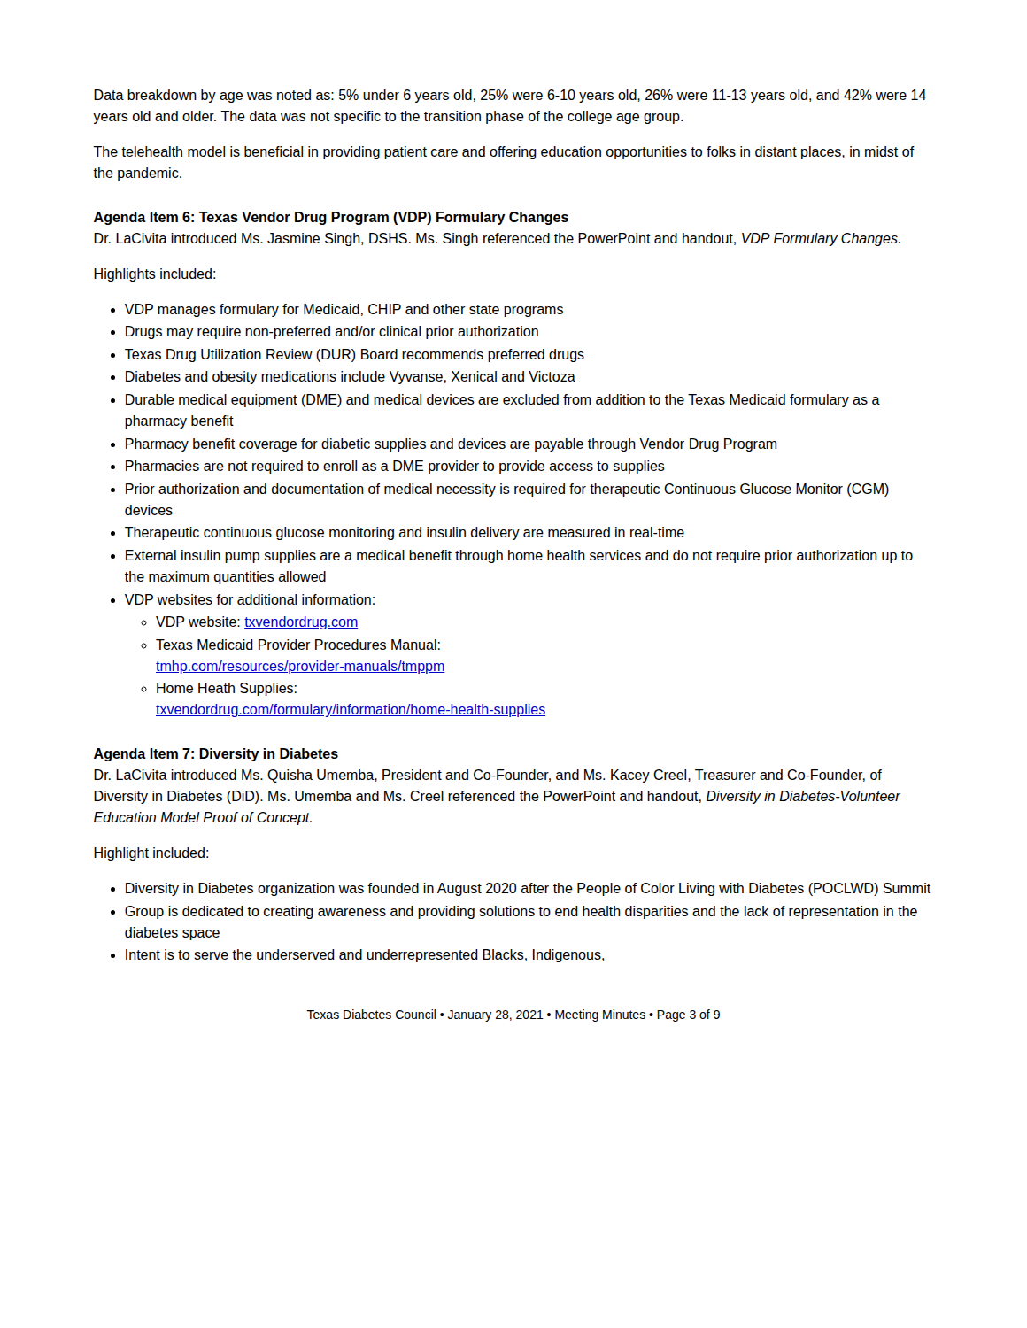Data breakdown by age was noted as: 5% under 6 years old, 25% were 6-10 years old, 26% were 11-13 years old, and 42% were 14 years old and older. The data was not specific to the transition phase of the college age group.
The telehealth model is beneficial in providing patient care and offering education opportunities to folks in distant places, in midst of the pandemic.
Agenda Item 6: Texas Vendor Drug Program (VDP) Formulary Changes
Dr. LaCivita introduced Ms. Jasmine Singh, DSHS. Ms. Singh referenced the PowerPoint and handout, VDP Formulary Changes.
Highlights included:
VDP manages formulary for Medicaid, CHIP and other state programs
Drugs may require non-preferred and/or clinical prior authorization
Texas Drug Utilization Review (DUR) Board recommends preferred drugs
Diabetes and obesity medications include Vyvanse, Xenical and Victoza
Durable medical equipment (DME) and medical devices are excluded from addition to the Texas Medicaid formulary as a pharmacy benefit
Pharmacy benefit coverage for diabetic supplies and devices are payable through Vendor Drug Program
Pharmacies are not required to enroll as a DME provider to provide access to supplies
Prior authorization and documentation of medical necessity is required for therapeutic Continuous Glucose Monitor (CGM) devices
Therapeutic continuous glucose monitoring and insulin delivery are measured in real-time
External insulin pump supplies are a medical benefit through home health services and do not require prior authorization up to the maximum quantities allowed
VDP websites for additional information:
VDP website: txvendordrug.com
Texas Medicaid Provider Procedures Manual:
tmhp.com/resources/provider-manuals/tmppm
Home Heath Supplies:
txvendordrug.com/formulary/information/home-health-supplies
Agenda Item 7: Diversity in Diabetes
Dr. LaCivita introduced Ms. Quisha Umemba, President and Co-Founder, and Ms. Kacey Creel, Treasurer and Co-Founder, of Diversity in Diabetes (DiD). Ms. Umemba and Ms. Creel referenced the PowerPoint and handout, Diversity in Diabetes-Volunteer Education Model Proof of Concept.
Highlight included:
Diversity in Diabetes organization was founded in August 2020 after the People of Color Living with Diabetes (POCLWD) Summit
Group is dedicated to creating awareness and providing solutions to end health disparities and the lack of representation in the diabetes space
Intent is to serve the underserved and underrepresented Blacks, Indigenous,
Texas Diabetes Council • January 28, 2021 • Meeting Minutes • Page 3 of 9